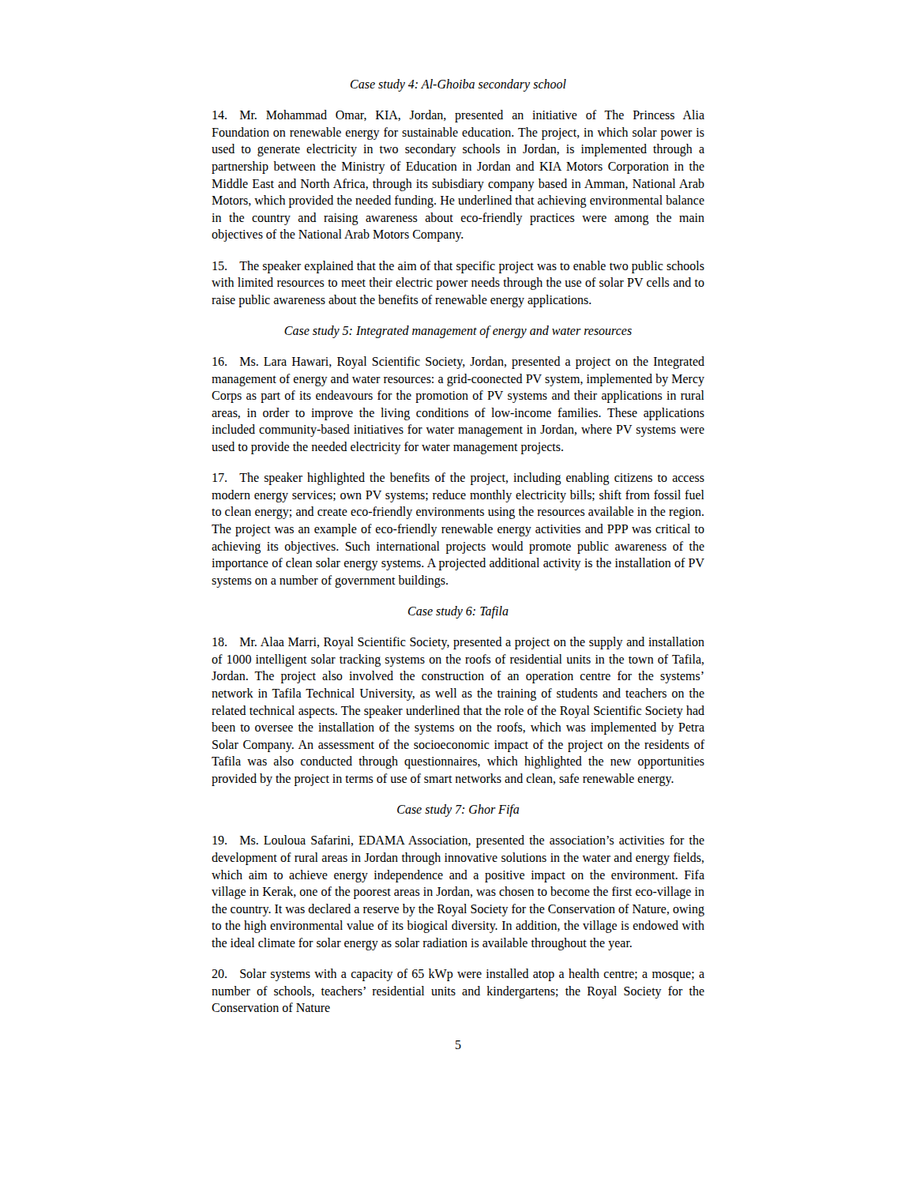Case study 4: Al-Ghoiba secondary school
14. Mr. Mohammad Omar, KIA, Jordan, presented an initiative of The Princess Alia Foundation on renewable energy for sustainable education. The project, in which solar power is used to generate electricity in two secondary schools in Jordan, is implemented through a partnership between the Ministry of Education in Jordan and KIA Motors Corporation in the Middle East and North Africa, through its subisdiary company based in Amman, National Arab Motors, which provided the needed funding. He underlined that achieving environmental balance in the country and raising awareness about eco-friendly practices were among the main objectives of the National Arab Motors Company.
15. The speaker explained that the aim of that specific project was to enable two public schools with limited resources to meet their electric power needs through the use of solar PV cells and to raise public awareness about the benefits of renewable energy applications.
Case study 5: Integrated management of energy and water resources
16. Ms. Lara Hawari, Royal Scientific Society, Jordan, presented a project on the Integrated management of energy and water resources: a grid-coonected PV system, implemented by Mercy Corps as part of its endeavours for the promotion of PV systems and their applications in rural areas, in order to improve the living conditions of low-income families. These applications included community-based initiatives for water management in Jordan, where PV systems were used to provide the needed electricity for water management projects.
17. The speaker highlighted the benefits of the project, including enabling citizens to access modern energy services; own PV systems; reduce monthly electricity bills; shift from fossil fuel to clean energy; and create eco-friendly environments using the resources available in the region. The project was an example of eco-friendly renewable energy activities and PPP was critical to achieving its objectives. Such international projects would promote public awareness of the importance of clean solar energy systems. A projected additional activity is the installation of PV systems on a number of government buildings.
Case study 6: Tafila
18. Mr. Alaa Marri, Royal Scientific Society, presented a project on the supply and installation of 1000 intelligent solar tracking systems on the roofs of residential units in the town of Tafila, Jordan. The project also involved the construction of an operation centre for the systems’ network in Tafila Technical University, as well as the training of students and teachers on the related technical aspects. The speaker underlined that the role of the Royal Scientific Society had been to oversee the installation of the systems on the roofs, which was implemented by Petra Solar Company. An assessment of the socioeconomic impact of the project on the residents of Tafila was also conducted through questionnaires, which highlighted the new opportunities provided by the project in terms of use of smart networks and clean, safe renewable energy.
Case study 7: Ghor Fifa
19. Ms. Louloua Safarini, EDAMA Association, presented the association’s activities for the development of rural areas in Jordan through innovative solutions in the water and energy fields, which aim to achieve energy independence and a positive impact on the environment. Fifa village in Kerak, one of the poorest areas in Jordan, was chosen to become the first eco-village in the country. It was declared a reserve by the Royal Society for the Conservation of Nature, owing to the high environmental value of its biogical diversity. In addition, the village is endowed with the ideal climate for solar energy as solar radiation is available throughout the year.
20. Solar systems with a capacity of 65 kWp were installed atop a health centre; a mosque; a number of schools, teachers’ residential units and kindergartens; the Royal Society for the Conservation of Nature
5